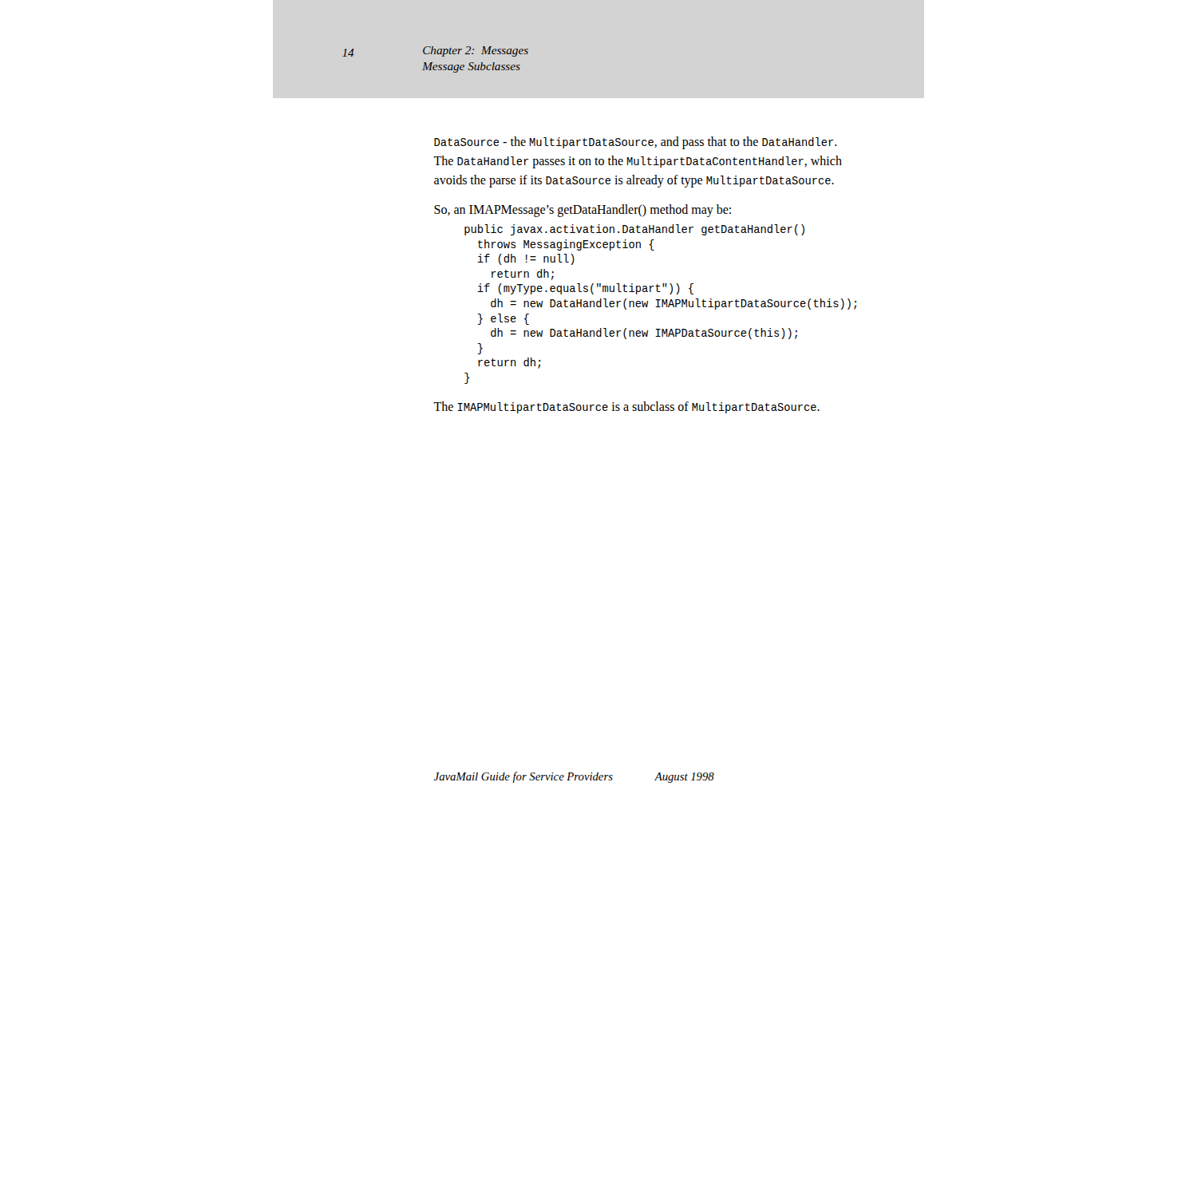14
Chapter 2: Messages
Message Subclasses
DataSource - the MultipartDataSource, and pass that to the DataHandler. The DataHandler passes it on to the MultipartDataContentHandler, which avoids the parse if its DataSource is already of type MultipartDataSource.
So, an IMAPMessage’s getDataHandler() method may be:
  public javax.activation.DataHandler getDataHandler()
    throws MessagingException {
    if (dh != null)
      return dh;
    if (myType.equals("multipart")) {
      dh = new DataHandler(new IMAPMultipartDataSource(this));
    } else {
      dh = new DataHandler(new IMAPDataSource(this));
    }
    return dh;
  }
The IMAPMultipartDataSource is a subclass of MultipartDataSource.
JavaMail Guide for Service Providers August 1998